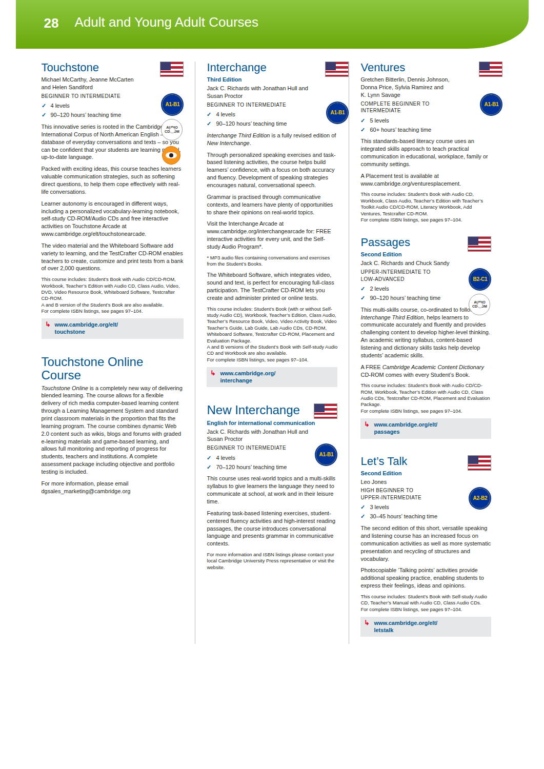28 Adult and Young Adult Courses
A1-B1
AUDIO CD-ROM
Touchstone
Michael McCarthy, Jeanne McCarten
and Helen Sandiford
Beginner to Intermediate
4 levels
90–120 hours’ teaching time
This innovative series is rooted in the Cambridge International Corpus of North American English – a database of everyday conversations and texts – so you can be confident that your students are learning natural, up-to-date language.
Packed with exciting ideas, this course teaches learners valuable communication strategies, such as softening direct questions, to help them cope effectively with real-life conversations.
Learner autonomy is encouraged in different ways, including a personalized vocabulary-learning notebook, self-study CD-ROM/Audio CDs and free interactive activities on Touchstone Arcade at www.cambridge.org/elt/touchstonearcade.
The video material and the Whiteboard Software add variety to learning, and the TestCrafter CD-ROM enables teachers to create, customize and print tests from a bank of over 2,000 questions.
This course includes: Student’s Book with Audio CD/CD-ROM, Workbook, Teacher’s Edition with Audio CD, Class Audio, Video, DVD, Video Resource Book, Whiteboard Software, Testcrafter CD-ROM.
A and B version of the Student’s Book are also available.
For complete ISBN listings, see pages 97–104.
www.cambridge.org/elt/
touchstone
Touchstone Online
Course
Touchstone Online is a completely new way of delivering blended learning. The course allows for a flexible delivery of rich media computer-based learning content through a Learning Management System and standard print classroom materials in the proportion that fits the learning program. The course combines dynamic Web 2.0 content such as wikis, blogs and forums with graded e-learning materials and game-based learning, and allows full monitoring and reporting of progress for students, teachers and institutions. A complete assessment package including objective and portfolio testing is included.
For more information, please email dgsales_marketing@cambridge.org
A1-B1
Interchange
Third Edition
Jack C. Richards with Jonathan Hull and
Susan Proctor
Beginner to Intermediate
4 levels
90–120 hours’ teaching time
Interchange Third Edition is a fully revised edition of New Interchange.
Through personalized speaking exercises and task-based listening activities, the course helps build learners’ confidence, with a focus on both accuracy and fluency. Development of speaking strategies encourages natural, conversational speech.
Grammar is practised through communicative contexts, and learners have plenty of opportunities to share their opinions on real-world topics.
Visit the Interchange Arcade at www.cambridge.org/interchangearcade for: FREE interactive activities for every unit, and the Self-study Audio Program*.
* MP3 audio files containing conversations and exercises from the Student’s Books.
The Whiteboard Software, which integrates video, sound and text, is perfect for encouraging full-class participation. The TestCrafter CD-ROM lets you create and administer printed or online tests.
This course includes: Student’s Book (with or without Self-study Audio CD), Workbook, Teacher’s Edition, Class Audio, Teacher’s Resource Book, Video, Video Activity Book, Video Teacher’s Guide, Lab Guide, Lab Audio CDs, CD-ROM, Whiteboard Software, Testcrafter CD-ROM, Placement and Evaluation Package.
A and B versions of the Student’s Book with Self-study Audio CD and Workbook are also available.
For complete ISBN listings, see pages 97–104.
www.cambridge.org/
interchange
A1-B1
New Interchange
English for international communication
Jack C. Richards with Jonathan Hull and
Susan Proctor
Beginner to Intermediate
4 levels
70–120 hours’ teaching time
This course uses real-world topics and a multi-skills syllabus to give learners the language they need to communicate at school, at work and in their leisure time.
Featuring task-based listening exercises, student-centered fluency activities and high-interest reading passages, the course introduces conversational language and presents grammar in communicative contexts.
For more information and ISBN listings please contact your local Cambridge University Press representative or visit the website.
A1-B1
Ventures
Gretchen Bitterlin, Dennis Johnson,
Donna Price, Sylvia Ramirez and
K. Lynn Savage
Complete Beginner to
Intermediate
5 levels
60+ hours’ teaching time
This standards-based literacy course uses an integrated skills approach to teach practical communication in educational, workplace, family or community settings.
A Placement test is available at www.cambridge.org/venturesplacement.
This course includes: Student’s Book with Audio CD, Workbook, Class Audio, Teacher’s Edition with Teacher’s Toolkit Audio CD/CD-ROM, Literacy Workbook, Add Ventures, Testcrafter CD-ROM.
For complete ISBN listings, see pages 97–104.
B2-C1
AUDIO CD-ROM
Passages
Second Edition
Jack C. Richards and Chuck Sandy
Upper-Intermediate to
Low-Advanced
2 levels
90–120 hours’ teaching time
This multi-skills course, co-ordinated to follow Interchange Third Edition, helps learners to communicate accurately and fluently and provides challenging content to develop higher-level thinking. An academic writing syllabus, content-based listening and dictionary skills tasks help develop students’ academic skills.
A FREE Cambridge Academic Content Dictionary CD-ROM comes with every Student’s Book.
This course includes: Student’s Book with Audio CD/CD-ROM, Workbook, Teacher’s Edition with Audio CD, Class Audio CDs, Testcrafter CD-ROM, Placement and Evaluation Package.
For complete ISBN listings, see pages 97–104.
www.cambridge.org/elt/
passages
A2-B2
Let’s Talk
Second Edition
Leo Jones
High Beginner to
Upper-Intermediate
3 levels
30–45 hours’ teaching time
The second edition of this short, versatile speaking and listening course has an increased focus on communication activities as well as more systematic presentation and recycling of structures and vocabulary.
Photocopiable ‘Talking points’ activities provide additional speaking practice, enabling students to express their feelings, ideas and opinions.
This course includes: Student’s Book with Self-study Audio CD, Teacher’s Manual with Audio CD, Class Audio CDs.
For complete ISBN listings, see pages 97–104.
www.cambridge.org/elt/
letstalk